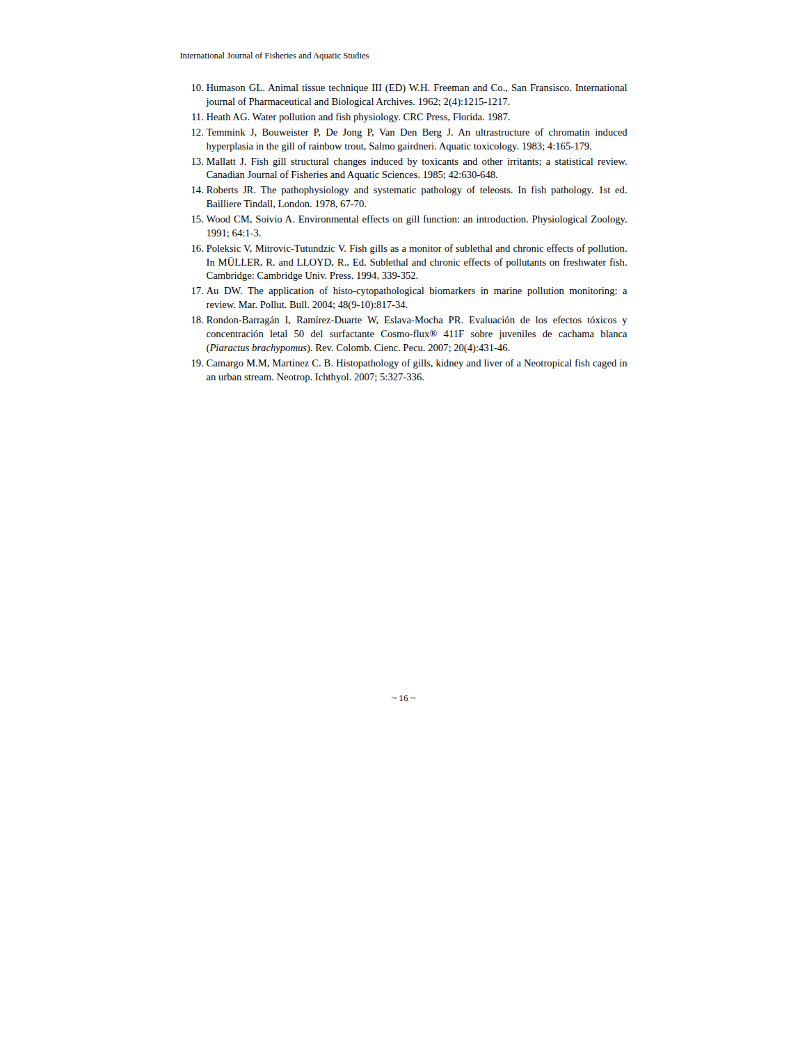International Journal of Fisheries and Aquatic Studies
Humason GL. Animal tissue technique III (ED) W.H. Freeman and Co., San Fransisco. International journal of Pharmaceutical and Biological Archives. 1962; 2(4):1215-1217.
Heath AG. Water pollution and fish physiology. CRC Press, Florida. 1987.
Temmink J, Bouweister P, De Jong P, Van Den Berg J. An ultrastructure of chromatin induced hyperplasia in the gill of rainbow trout, Salmo gairdneri. Aquatic toxicology. 1983; 4:165-179.
Mallatt J. Fish gill structural changes induced by toxicants and other irritants; a statistical review. Canadian Journal of Fisheries and Aquatic Sciences. 1985; 42:630-648.
Roberts JR. The pathophysiology and systematic pathology of teleosts. In fish pathology. 1st ed. Bailliere Tindall, London. 1978, 67-70.
Wood CM, Soivio A. Environmental effects on gill function: an introduction. Physiological Zoology. 1991; 64:1-3.
Poleksic V, Mitrovic-Tutundzic V. Fish gills as a monitor of sublethal and chronic effects of pollution. In MÜLLER, R. and LLOYD, R., Ed. Sublethal and chronic effects of pollutants on freshwater fish. Cambridge: Cambridge Univ. Press. 1994, 339-352.
Au DW. The application of histo-cytopathological biomarkers in marine pollution monitoring: a review. Mar. Pollut. Bull. 2004; 48(9-10):817-34.
Rondon-Barragán I, Ramírez-Duarte W, Eslava-Mocha PR. Evaluación de los efectos tóxicos y concentración letal 50 del surfactante Cosmo-flux® 411F sobre juveniles de cachama blanca (Piaractus brachypomus). Rev. Colomb. Cienc. Pecu. 2007; 20(4):431-46.
Camargo M.M, Martinez C. B. Histopathology of gills, kidney and liver of a Neotropical fish caged in an urban stream. Neotrop. Ichthyol. 2007; 5:327-336.
~ 16 ~